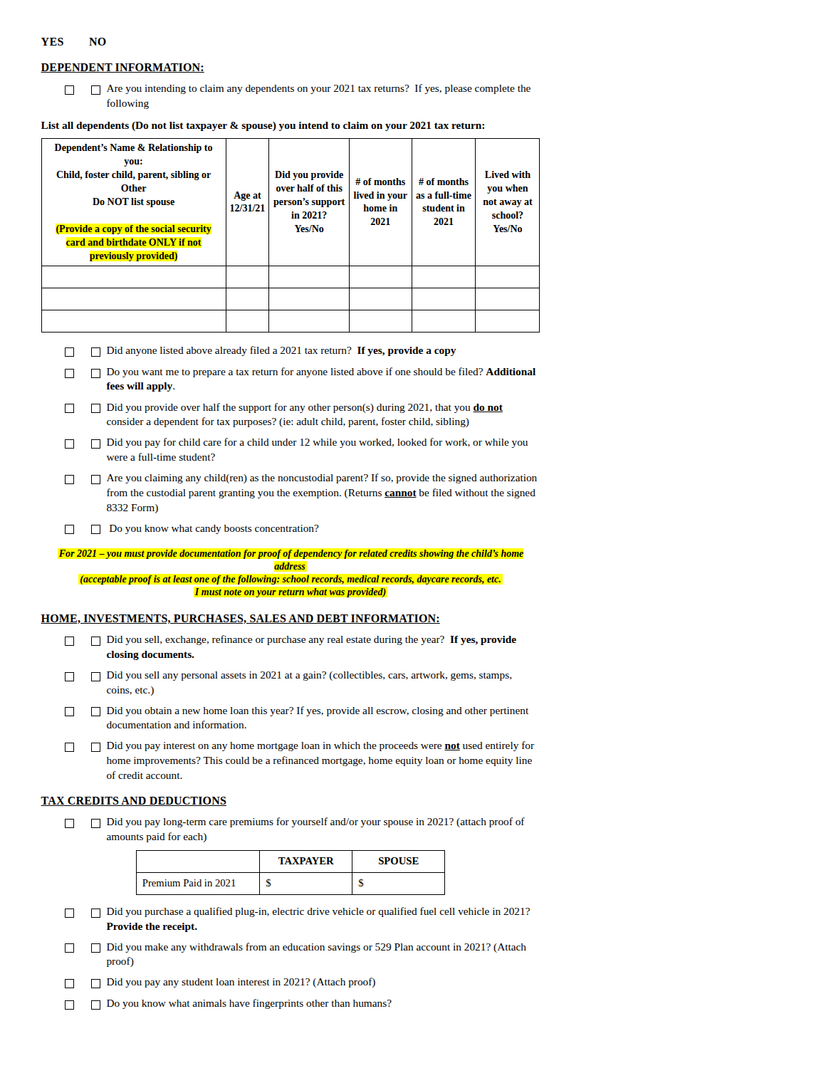YESNO
DEPENDENT INFORMATION:
Are you intending to claim any dependents on your 2021 tax returns? If yes, please complete the following
List all dependents (Do not list taxpayer & spouse) you intend to claim on your 2021 tax return:
| Dependent’s Name & Relationship to you: Child, foster child, parent, sibling or Other Do NOT list spouse (Provide a copy of the social security card and birthdate ONLY if not previously provided) | Age at 12/31/21 | Did you provide over half of this person’s support in 2021? Yes/No | # of months lived in your home in 2021 | # of months as a full-time student in 2021 | Lived with you when not away at school? Yes/No |
| --- | --- | --- | --- | --- | --- |
Did anyone listed above already filed a 2021 tax return? If yes, provide a copy
Do you want me to prepare a tax return for anyone listed above if one should be filed? Additional fees will apply.
Did you provide over half the support for any other person(s) during 2021, that you do not consider a dependent for tax purposes? (ie: adult child, parent, foster child, sibling)
Did you pay for child care for a child under 12 while you worked, looked for work, or while you were a full-time student?
Are you claiming any child(ren) as the noncustodial parent? If so, provide the signed authorization from the custodial parent granting you the exemption. (Returns cannot be filed without the signed 8332 Form)
Do you know what candy boosts concentration?
For 2021 – you must provide documentation for proof of dependency for related credits showing the child’s home address
(acceptable proof is at least one of the following: school records, medical records, daycare records, etc.
I must note on your return what was provided)
HOME, INVESTMENTS, PURCHASES, SALES AND DEBT INFORMATION:
Did you sell, exchange, refinance or purchase any real estate during the year? If yes, provide closing documents.
Did you sell any personal assets in 2021 at a gain? (collectibles, cars, artwork, gems, stamps, coins, etc.)
Did you obtain a new home loan this year? If yes, provide all escrow, closing and other pertinent documentation and information.
Did you pay interest on any home mortgage loan in which the proceeds were not used entirely for home improvements? This could be a refinanced mortgage, home equity loan or home equity line of credit account.
TAX CREDITS AND DEDUCTIONS
Did you pay long-term care premiums for yourself and/or your spouse in 2021? (attach proof of amounts paid for each)
| | TAXPAYER | SPOUSE |
| --- | --- | --- |
| Premium Paid in 2021 | $ | $ |
Did you purchase a qualified plug-in, electric drive vehicle or qualified fuel cell vehicle in 2021? Provide the receipt.
Did you make any withdrawals from an education savings or 529 Plan account in 2021? (Attach proof)
Did you pay any student loan interest in 2021? (Attach proof)
Do you know what animals have fingerprints other than humans?